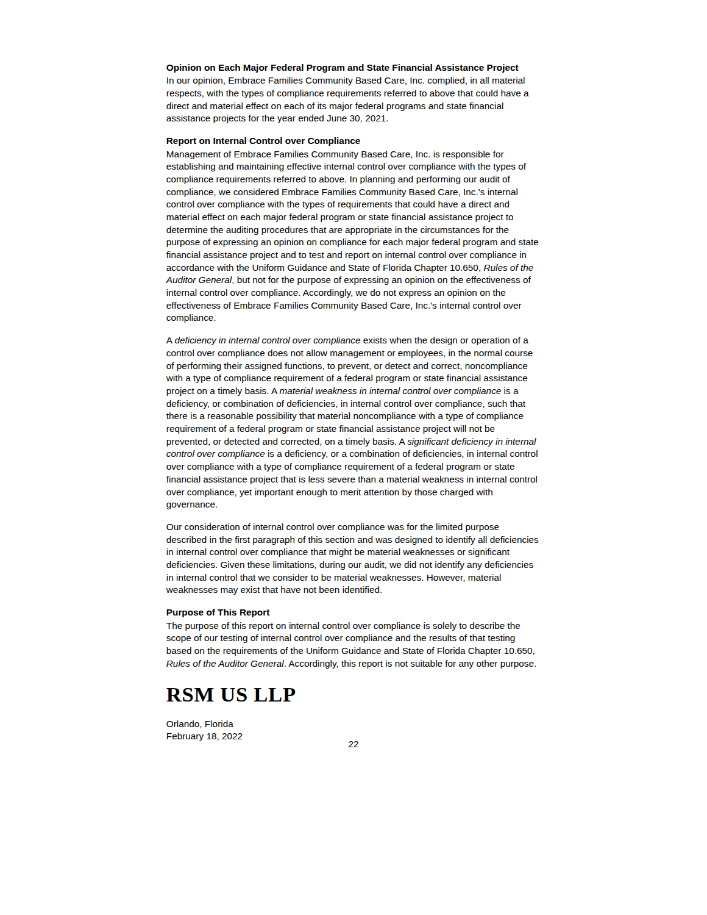Opinion on Each Major Federal Program and State Financial Assistance Project
In our opinion, Embrace Families Community Based Care, Inc. complied, in all material respects, with the types of compliance requirements referred to above that could have a direct and material effect on each of its major federal programs and state financial assistance projects for the year ended June 30, 2021.
Report on Internal Control over Compliance
Management of Embrace Families Community Based Care, Inc. is responsible for establishing and maintaining effective internal control over compliance with the types of compliance requirements referred to above. In planning and performing our audit of compliance, we considered Embrace Families Community Based Care, Inc.'s internal control over compliance with the types of requirements that could have a direct and material effect on each major federal program or state financial assistance project to determine the auditing procedures that are appropriate in the circumstances for the purpose of expressing an opinion on compliance for each major federal program and state financial assistance project and to test and report on internal control over compliance in accordance with the Uniform Guidance and State of Florida Chapter 10.650, Rules of the Auditor General, but not for the purpose of expressing an opinion on the effectiveness of internal control over compliance. Accordingly, we do not express an opinion on the effectiveness of Embrace Families Community Based Care, Inc.'s internal control over compliance.
A deficiency in internal control over compliance exists when the design or operation of a control over compliance does not allow management or employees, in the normal course of performing their assigned functions, to prevent, or detect and correct, noncompliance with a type of compliance requirement of a federal program or state financial assistance project on a timely basis. A material weakness in internal control over compliance is a deficiency, or combination of deficiencies, in internal control over compliance, such that there is a reasonable possibility that material noncompliance with a type of compliance requirement of a federal program or state financial assistance project will not be prevented, or detected and corrected, on a timely basis. A significant deficiency in internal control over compliance is a deficiency, or a combination of deficiencies, in internal control over compliance with a type of compliance requirement of a federal program or state financial assistance project that is less severe than a material weakness in internal control over compliance, yet important enough to merit attention by those charged with governance.
Our consideration of internal control over compliance was for the limited purpose described in the first paragraph of this section and was designed to identify all deficiencies in internal control over compliance that might be material weaknesses or significant deficiencies. Given these limitations, during our audit, we did not identify any deficiencies in internal control that we consider to be material weaknesses. However, material weaknesses may exist that have not been identified.
Purpose of This Report
The purpose of this report on internal control over compliance is solely to describe the scope of our testing of internal control over compliance and the results of that testing based on the requirements of the Uniform Guidance and State of Florida Chapter 10.650, Rules of the Auditor General. Accordingly, this report is not suitable for any other purpose.
RSM US LLP
Orlando, Florida
February 18, 2022
22